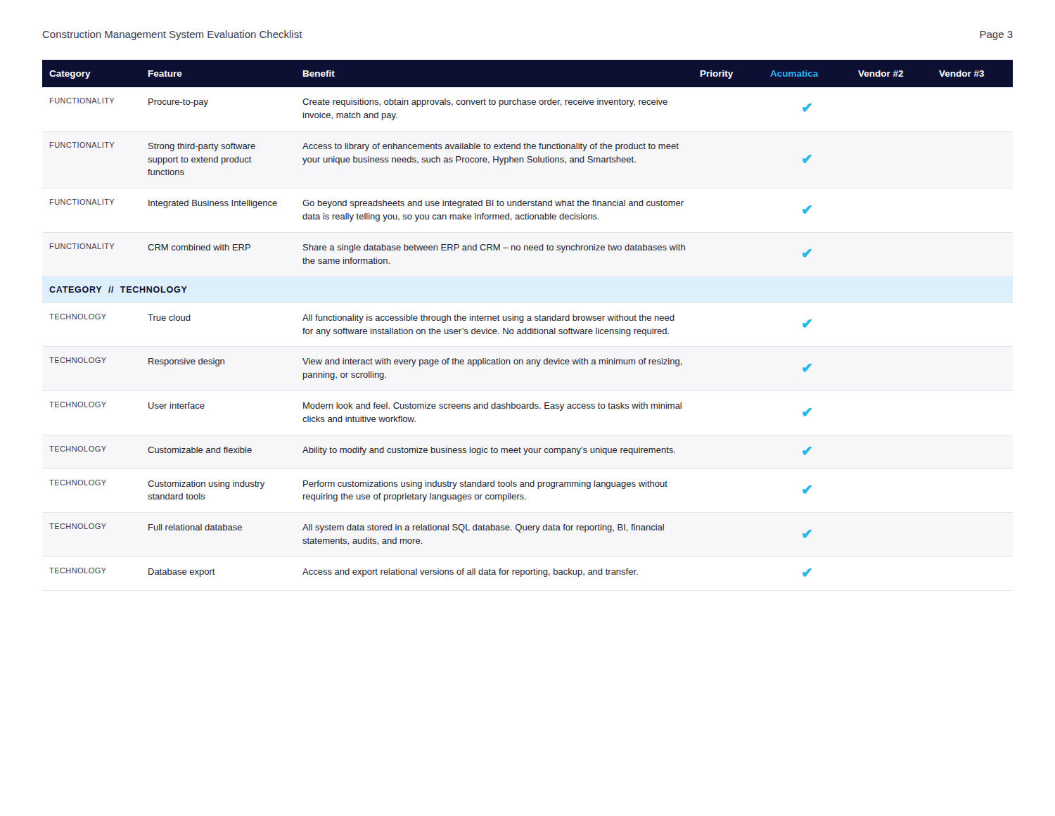Construction Management System Evaluation Checklist Page 3
| Category | Feature | Benefit | Priority | Acumatica | Vendor #2 | Vendor #3 |
| --- | --- | --- | --- | --- | --- | --- |
| FUNCTIONALITY | Procure-to-pay | Create requisitions, obtain approvals, convert to purchase order, receive inventory, receive invoice, match and pay. | | ✔ | | |
| FUNCTIONALITY | Strong third-party software support to extend product functions | Access to library of enhancements available to extend the functionality of the product to meet your unique business needs, such as Procore, Hyphen Solutions, and Smartsheet. | | ✔ | | |
| FUNCTIONALITY | Integrated Business Intelligence | Go beyond spreadsheets and use integrated BI to understand what the financial and customer data is really telling you, so you can make informed, actionable decisions. | | ✔ | | |
| FUNCTIONALITY | CRM combined with ERP | Share a single database between ERP and CRM – no need to synchronize two databases with the same information. | | ✔ | | |
| CATEGORY // TECHNOLOGY |
| TECHNOLOGY | True cloud | All functionality is accessible through the internet using a standard browser without the need for any software installation on the user’s device. No additional software licensing required. | | ✔ | | |
| TECHNOLOGY | Responsive design | View and interact with every page of the application on any device with a minimum of resizing, panning, or scrolling. | | ✔ | | |
| TECHNOLOGY | User interface | Modern look and feel. Customize screens and dashboards. Easy access to tasks with minimal clicks and intuitive workflow. | | ✔ | | |
| TECHNOLOGY | Customizable and flexible | Ability to modify and customize business logic to meet your company’s unique requirements. | | ✔ | | |
| TECHNOLOGY | Customization using industry standard tools | Perform customizations using industry standard tools and programming languages without requiring the use of proprietary languages or compilers. | | ✔ | | |
| TECHNOLOGY | Full relational database | All system data stored in a relational SQL database. Query data for reporting, BI, financial statements, audits, and more. | | ✔ | | |
| TECHNOLOGY | Database export | Access and export relational versions of all data for reporting, backup, and transfer. | | ✔ | | |